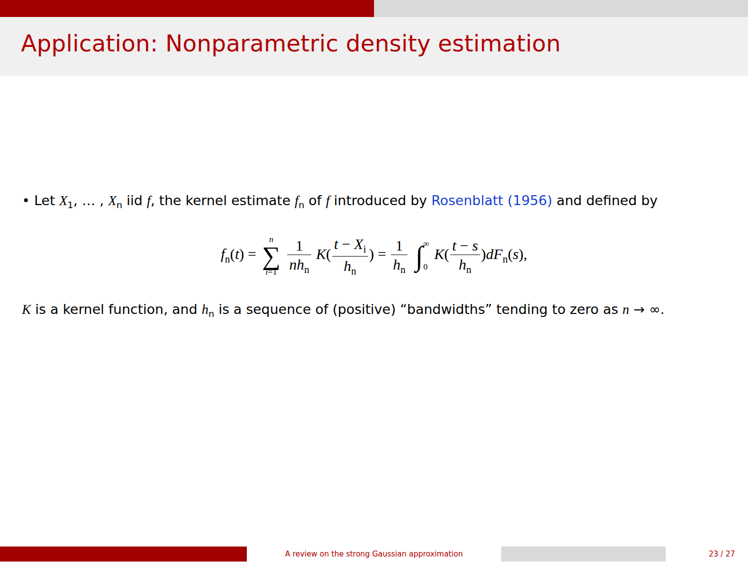Application: Nonparametric density estimation
• Let X 1, … , Xn iid f, the kernel estimate fn of f introduced by Rosenblatt (1956) and defined by
fn(t) = n ∑ i=1 1 nh n K( t − Xi hn ) = 1 hn ∫∞0 K( t − s hn )dF n(s),
K is a kernel function, and hn is a sequence of (positive) “bandwidths” tending to zero as n → ∞.
A review on the strong Gaussian approximation
23 / 27